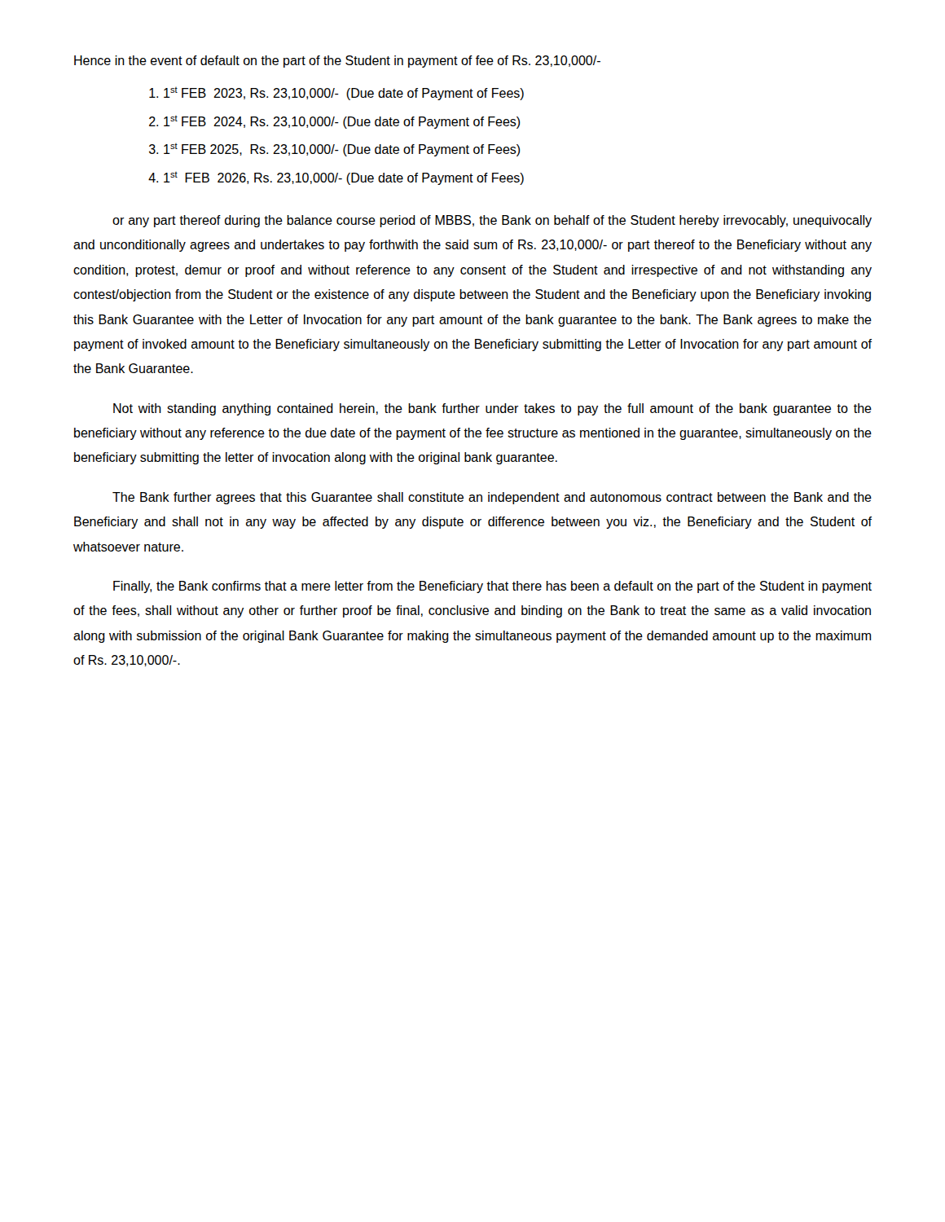Hence in the event of default on the part of the Student in payment of fee of Rs. 23,10,000/-
1st FEB 2023, Rs. 23,10,000/- (Due date of Payment of Fees)
1st FEB 2024, Rs. 23,10,000/- (Due date of Payment of Fees)
1st FEB 2025, Rs. 23,10,000/- (Due date of Payment of Fees)
1st FEB 2026, Rs. 23,10,000/- (Due date of Payment of Fees)
or any part thereof during the balance course period of MBBS, the Bank on behalf of the Student hereby irrevocably, unequivocally and unconditionally agrees and undertakes to pay forthwith the said sum of Rs. 23,10,000/- or part thereof to the Beneficiary without any condition, protest, demur or proof and without reference to any consent of the Student and irrespective of and not withstanding any contest/objection from the Student or the existence of any dispute between the Student and the Beneficiary upon the Beneficiary invoking this Bank Guarantee with the Letter of Invocation for any part amount of the bank guarantee to the bank. The Bank agrees to make the payment of invoked amount to the Beneficiary simultaneously on the Beneficiary submitting the Letter of Invocation for any part amount of the Bank Guarantee.
Not with standing anything contained herein, the bank further under takes to pay the full amount of the bank guarantee to the beneficiary without any reference to the due date of the payment of the fee structure as mentioned in the guarantee, simultaneously on the beneficiary submitting the letter of invocation along with the original bank guarantee.
The Bank further agrees that this Guarantee shall constitute an independent and autonomous contract between the Bank and the Beneficiary and shall not in any way be affected by any dispute or difference between you viz., the Beneficiary and the Student of whatsoever nature.
Finally, the Bank confirms that a mere letter from the Beneficiary that there has been a default on the part of the Student in payment of the fees, shall without any other or further proof be final, conclusive and binding on the Bank to treat the same as a valid invocation along with submission of the original Bank Guarantee for making the simultaneous payment of the demanded amount up to the maximum of Rs. 23,10,000/-.